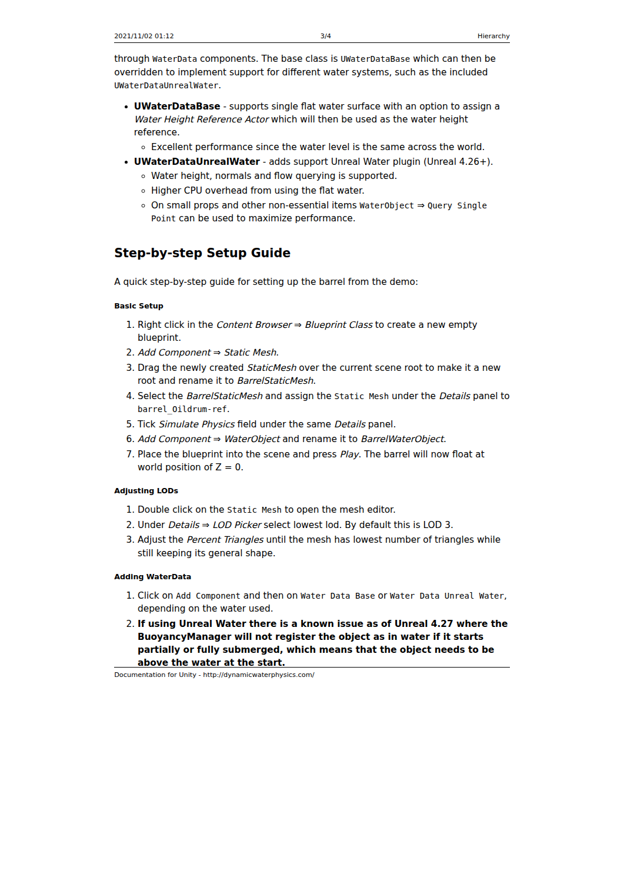2021/11/02 01:12
3/4
Hierarchy
through WaterData components. The base class is UWaterDataBase which can then be overridden to implement support for different water systems, such as the included UWaterDataUnrealWater.
UWaterDataBase - supports single flat water surface with an option to assign a Water Height Reference Actor which will then be used as the water height reference.
Excellent performance since the water level is the same across the world.
UWaterDataUnrealWater - adds support Unreal Water plugin (Unreal 4.26+).
Water height, normals and flow querying is supported.
Higher CPU overhead from using the flat water.
On small props and other non-essential items WaterObject ⇒ Query Single Point can be used to maximize performance.
Step-by-step Setup Guide
A quick step-by-step guide for setting up the barrel from the demo:
Basic Setup
Right click in the Content Browser ⇒ Blueprint Class to create a new empty blueprint.
Add Component ⇒ Static Mesh.
Drag the newly created StaticMesh over the current scene root to make it a new root and rename it to BarrelStaticMesh.
Select the BarrelStaticMesh and assign the Static Mesh under the Details panel to barrel_Oildrum-ref.
Tick Simulate Physics field under the same Details panel.
Add Component ⇒ WaterObject and rename it to BarrelWaterObject.
Place the blueprint into the scene and press Play. The barrel will now float at world position of Z = 0.
Adjusting LODs
Double click on the Static Mesh to open the mesh editor.
Under Details ⇒ LOD Picker select lowest lod. By default this is LOD 3.
Adjust the Percent Triangles until the mesh has lowest number of triangles while still keeping its general shape.
Adding WaterData
Click on Add Component and then on Water Data Base or Water Data Unreal Water, depending on the water used.
If using Unreal Water there is a known issue as of Unreal 4.27 where the BuoyancyManager will not register the object as in water if it starts partially or fully submerged, which means that the object needs to be above the water at the start.
Documentation for Unity - http://dynamicwaterphysics.com/